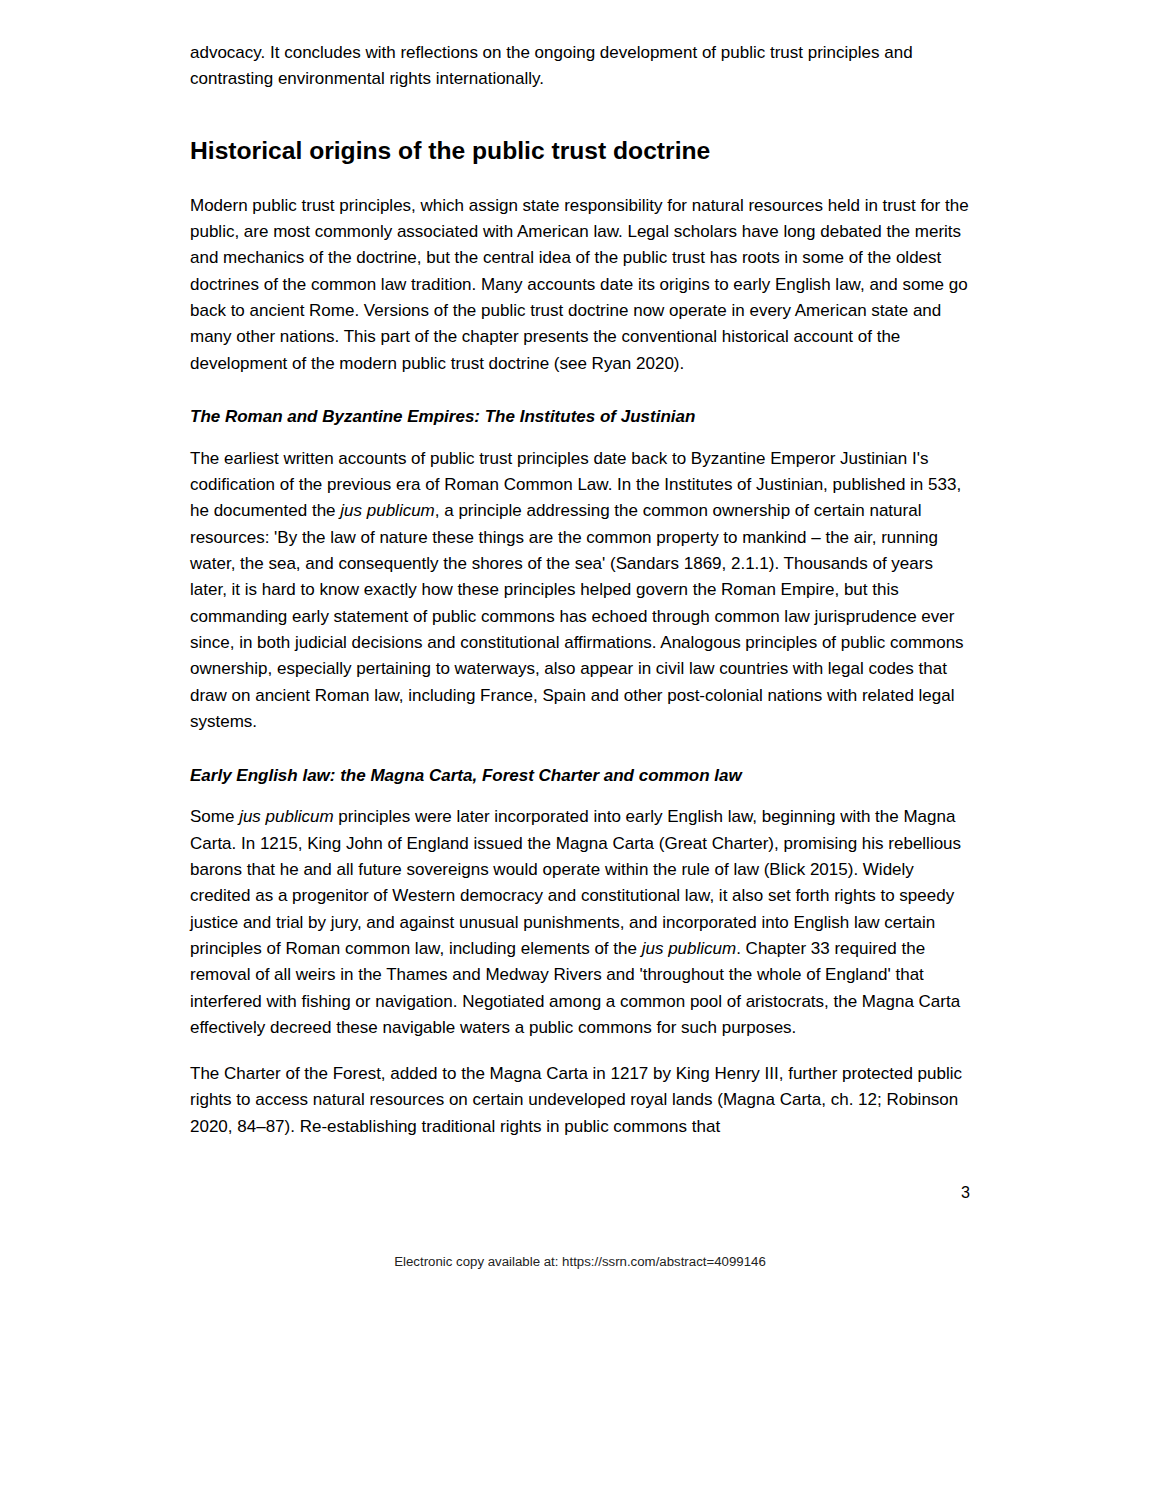advocacy. It concludes with reflections on the ongoing development of public trust principles and contrasting environmental rights internationally.
Historical origins of the public trust doctrine
Modern public trust principles, which assign state responsibility for natural resources held in trust for the public, are most commonly associated with American law. Legal scholars have long debated the merits and mechanics of the doctrine, but the central idea of the public trust has roots in some of the oldest doctrines of the common law tradition. Many accounts date its origins to early English law, and some go back to ancient Rome. Versions of the public trust doctrine now operate in every American state and many other nations. This part of the chapter presents the conventional historical account of the development of the modern public trust doctrine (see Ryan 2020).
The Roman and Byzantine Empires: The Institutes of Justinian
The earliest written accounts of public trust principles date back to Byzantine Emperor Justinian I's codification of the previous era of Roman Common Law. In the Institutes of Justinian, published in 533, he documented the jus publicum, a principle addressing the common ownership of certain natural resources: 'By the law of nature these things are the common property to mankind – the air, running water, the sea, and consequently the shores of the sea' (Sandars 1869, 2.1.1). Thousands of years later, it is hard to know exactly how these principles helped govern the Roman Empire, but this commanding early statement of public commons has echoed through common law jurisprudence ever since, in both judicial decisions and constitutional affirmations. Analogous principles of public commons ownership, especially pertaining to waterways, also appear in civil law countries with legal codes that draw on ancient Roman law, including France, Spain and other post-colonial nations with related legal systems.
Early English law: the Magna Carta, Forest Charter and common law
Some jus publicum principles were later incorporated into early English law, beginning with the Magna Carta. In 1215, King John of England issued the Magna Carta (Great Charter), promising his rebellious barons that he and all future sovereigns would operate within the rule of law (Blick 2015). Widely credited as a progenitor of Western democracy and constitutional law, it also set forth rights to speedy justice and trial by jury, and against unusual punishments, and incorporated into English law certain principles of Roman common law, including elements of the jus publicum. Chapter 33 required the removal of all weirs in the Thames and Medway Rivers and 'throughout the whole of England' that interfered with fishing or navigation. Negotiated among a common pool of aristocrats, the Magna Carta effectively decreed these navigable waters a public commons for such purposes.
The Charter of the Forest, added to the Magna Carta in 1217 by King Henry III, further protected public rights to access natural resources on certain undeveloped royal lands (Magna Carta, ch. 12; Robinson 2020, 84–87). Re-establishing traditional rights in public commons that
3
Electronic copy available at: https://ssrn.com/abstract=4099146